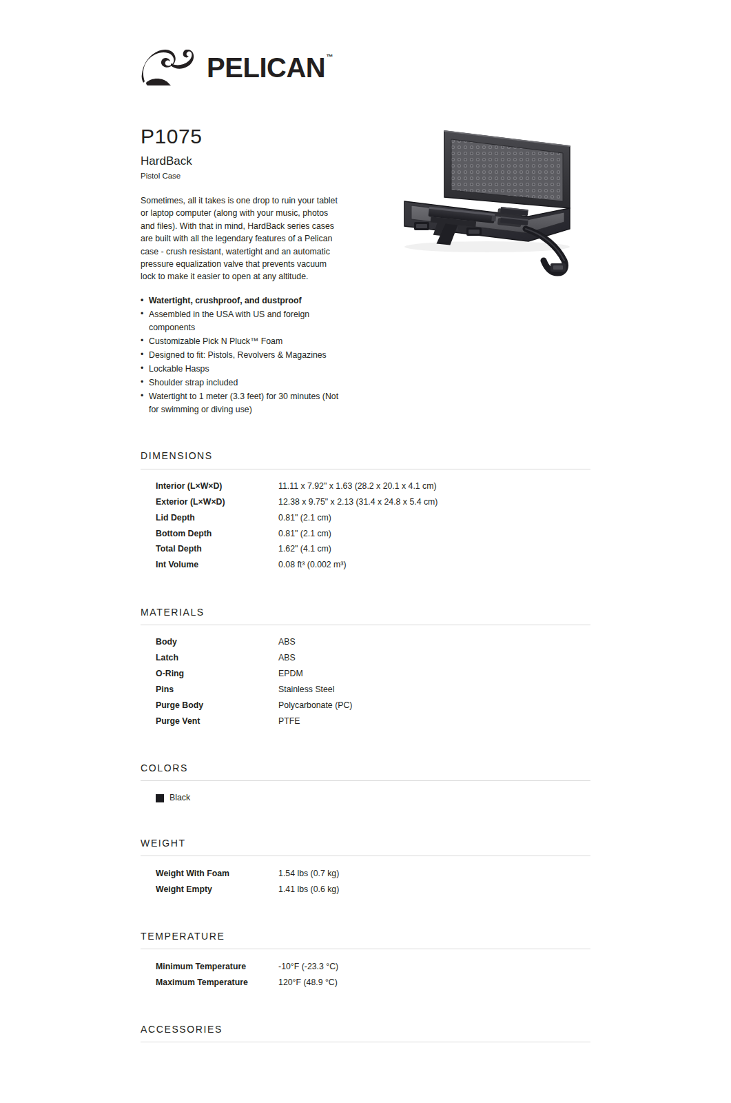PELICAN™
P1075
HardBack
Pistol Case
Sometimes, all it takes is one drop to ruin your tablet or laptop computer (along with your music, photos and files). With that in mind, HardBack series cases are built with all the legendary features of a Pelican case - crush resistant, watertight and an automatic pressure equalization valve that prevents vacuum lock to make it easier to open at any altitude.
Watertight, crushproof, and dustproof
Assembled in the USA with US and foreign components
Customizable Pick N Pluck™ Foam
Designed to fit: Pistols, Revolvers & Magazines
Lockable Hasps
Shoulder strap included
Watertight to 1 meter (3.3 feet) for 30 minutes (Not for swimming or diving use)
DIMENSIONS
| Interior (L×W×D) | 11.11 x 7.92" x 1.63 (28.2 x 20.1 x 4.1 cm) |
| Exterior (L×W×D) | 12.38 x 9.75" x 2.13 (31.4 x 24.8 x 5.4 cm) |
| Lid Depth | 0.81" (2.1 cm) |
| Bottom Depth | 0.81" (2.1 cm) |
| Total Depth | 1.62" (4.1 cm) |
| Int Volume | 0.08 ft³ (0.002 m³) |
MATERIALS
| Body | ABS |
| Latch | ABS |
| O-Ring | EPDM |
| Pins | Stainless Steel |
| Purge Body | Polycarbonate (PC) |
| Purge Vent | PTFE |
COLORS
Black
WEIGHT
| Weight With Foam | 1.54 lbs (0.7 kg) |
| Weight Empty | 1.41 lbs (0.6 kg) |
TEMPERATURE
| Minimum Temperature | -10°F (-23.3 °C) |
| Maximum Temperature | 120°F (48.9 °C) |
ACCESSORIES